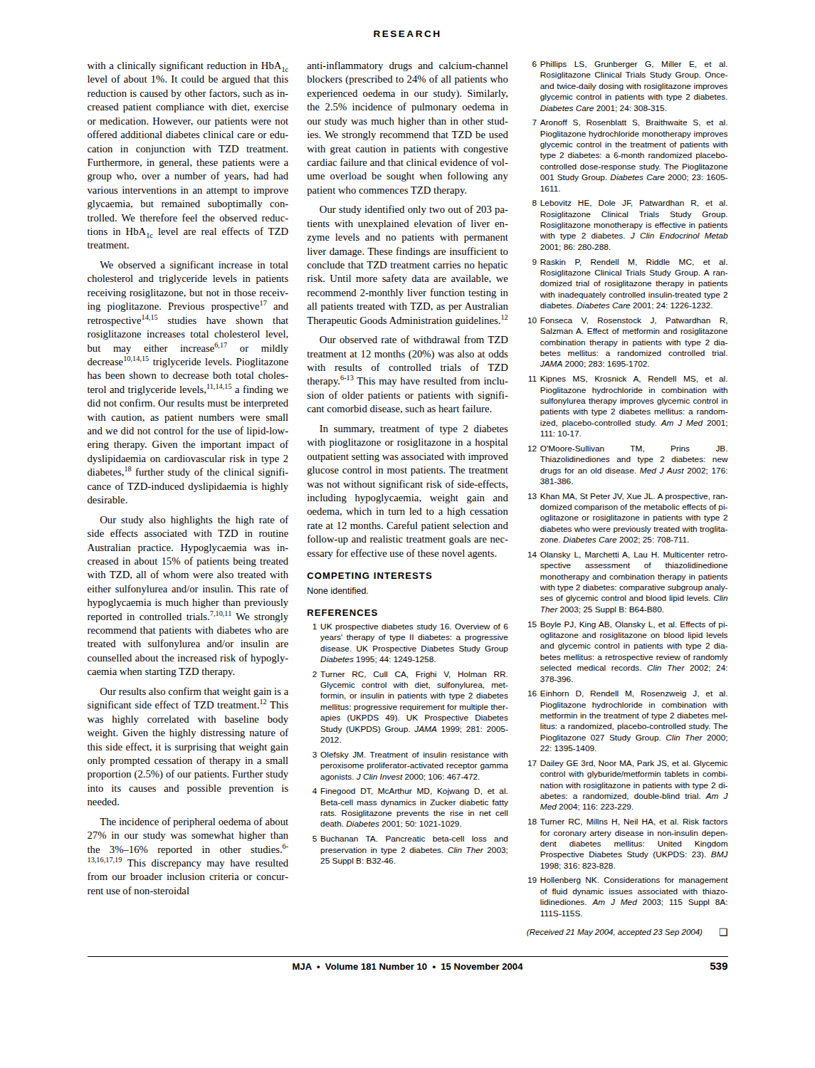RESEARCH
with a clinically significant reduction in HbA1c level of about 1%. It could be argued that this reduction is caused by other factors, such as increased patient compliance with diet, exercise or medication. However, our patients were not offered additional diabetes clinical care or education in conjunction with TZD treatment. Furthermore, in general, these patients were a group who, over a number of years, had had various interventions in an attempt to improve glycaemia, but remained suboptimally controlled. We therefore feel the observed reductions in HbA1c level are real effects of TZD treatment.
We observed a significant increase in total cholesterol and triglyceride levels in patients receiving rosiglitazone, but not in those receiving pioglitazone. Previous prospective17 and retrospective14,15 studies have shown that rosiglitazone increases total cholesterol level, but may either increase6,17 or mildly decrease10,14,15 triglyceride levels. Pioglitazone has been shown to decrease both total cholesterol and triglyceride levels,11,14,15 a finding we did not confirm. Our results must be interpreted with caution, as patient numbers were small and we did not control for the use of lipid-lowering therapy. Given the important impact of dyslipidaemia on cardiovascular risk in type 2 diabetes,18 further study of the clinical significance of TZD-induced dyslipidaemia is highly desirable.
Our study also highlights the high rate of side effects associated with TZD in routine Australian practice. Hypoglycaemia was increased in about 15% of patients being treated with TZD, all of whom were also treated with either sulfonylurea and/or insulin. This rate of hypoglycaemia is much higher than previously reported in controlled trials.7,10,11 We strongly recommend that patients with diabetes who are treated with sulfonylurea and/or insulin are counselled about the increased risk of hypoglycaemia when starting TZD therapy.
Our results also confirm that weight gain is a significant side effect of TZD treatment.12 This was highly correlated with baseline body weight. Given the highly distressing nature of this side effect, it is surprising that weight gain only prompted cessation of therapy in a small proportion (2.5%) of our patients. Further study into its causes and possible prevention is needed.
The incidence of peripheral oedema of about 27% in our study was somewhat higher than the 3%–16% reported in other studies.6-13,16,17,19 This discrepancy may have resulted from our broader inclusion criteria or concurrent use of non-steroidal
anti-inflammatory drugs and calcium-channel blockers (prescribed to 24% of all patients who experienced oedema in our study). Similarly, the 2.5% incidence of pulmonary oedema in our study was much higher than in other studies. We strongly recommend that TZD be used with great caution in patients with congestive cardiac failure and that clinical evidence of volume overload be sought when following any patient who commences TZD therapy.
Our study identified only two out of 203 patients with unexplained elevation of liver enzyme levels and no patients with permanent liver damage. These findings are insufficient to conclude that TZD treatment carries no hepatic risk. Until more safety data are available, we recommend 2-monthly liver function testing in all patients treated with TZD, as per Australian Therapeutic Goods Administration guidelines.12
Our observed rate of withdrawal from TZD treatment at 12 months (20%) was also at odds with results of controlled trials of TZD therapy.6-13 This may have resulted from inclusion of older patients or patients with significant comorbid disease, such as heart failure.
In summary, treatment of type 2 diabetes with pioglitazone or rosiglitazone in a hospital outpatient setting was associated with improved glucose control in most patients. The treatment was not without significant risk of side-effects, including hypoglycaemia, weight gain and oedema, which in turn led to a high cessation rate at 12 months. Careful patient selection and follow-up and realistic treatment goals are necessary for effective use of these novel agents.
Competing interests
None identified.
References
UK prospective diabetes study 16. Overview of 6 years' therapy of type II diabetes: a progressive disease. UK Prospective Diabetes Study Group Diabetes 1995; 44: 1249-1258.
Turner RC, Cull CA, Frighi V, Holman RR. Glycemic control with diet, sulfonylurea, metformin, or insulin in patients with type 2 diabetes mellitus: progressive requirement for multiple therapies (UKPDS 49). UK Prospective Diabetes Study (UKPDS) Group. JAMA 1999; 281: 2005-2012.
Olefsky JM. Treatment of insulin resistance with peroxisome proliferator-activated receptor gamma agonists. J Clin Invest 2000; 106: 467-472.
Finegood DT, McArthur MD, Kojwang D, et al. Beta-cell mass dynamics in Zucker diabetic fatty rats. Rosiglitazone prevents the rise in net cell death. Diabetes 2001; 50: 1021-1029.
Buchanan TA. Pancreatic beta-cell loss and preservation in type 2 diabetes. Clin Ther 2003; 25 Suppl B: B32-46.
Phillips LS, Grunberger G, Miller E, et al. Rosiglitazone Clinical Trials Study Group. Once- and twice-daily dosing with rosiglitazone improves glycemic control in patients with type 2 diabetes. Diabetes Care 2001; 24: 308-315.
Aronoff S, Rosenblatt S, Braithwaite S, et al. Pioglitazone hydrochloride monotherapy improves glycemic control in the treatment of patients with type 2 diabetes: a 6-month randomized placebo-controlled dose-response study. The Pioglitazone 001 Study Group. Diabetes Care 2000; 23: 1605-1611.
Lebovitz HE, Dole JF, Patwardhan R, et al. Rosiglitazone Clinical Trials Study Group. Rosiglitazone monotherapy is effective in patients with type 2 diabetes. J Clin Endocrinol Metab 2001; 86: 280-288.
Raskin P, Rendell M, Riddle MC, et al. Rosiglitazone Clinical Trials Study Group. A randomized trial of rosiglitazone therapy in patients with inadequately controlled insulin-treated type 2 diabetes. Diabetes Care 2001; 24: 1226-1232.
Fonseca V, Rosenstock J, Patwardhan R, Salzman A. Effect of metformin and rosiglitazone combination therapy in patients with type 2 diabetes mellitus: a randomized controlled trial. JAMA 2000; 283: 1695-1702.
Kipnes MS, Krosnick A, Rendell MS, et al. Pioglitazone hydrochloride in combination with sulfonylurea therapy improves glycemic control in patients with type 2 diabetes mellitus: a randomized, placebo-controlled study. Am J Med 2001; 111: 10-17.
O'Moore-Sullivan TM, Prins JB. Thiazolidinediones and type 2 diabetes: new drugs for an old disease. Med J Aust 2002; 176: 381-386.
Khan MA, St Peter JV, Xue JL. A prospective, randomized comparison of the metabolic effects of pioglitazone or rosiglitazone in patients with type 2 diabetes who were previously treated with troglitazone. Diabetes Care 2002; 25: 708-711.
Olansky L, Marchetti A, Lau H. Multicenter retrospective assessment of thiazolidinedione monotherapy and combination therapy in patients with type 2 diabetes: comparative subgroup analyses of glycemic control and blood lipid levels. Clin Ther 2003; 25 Suppl B: B64-B80.
Boyle PJ, King AB, Olansky L, et al. Effects of pioglitazone and rosiglitazone on blood lipid levels and glycemic control in patients with type 2 diabetes mellitus: a retrospective review of randomly selected medical records. Clin Ther 2002; 24: 378-396.
Einhorn D, Rendell M, Rosenzweig J, et al. Pioglitazone hydrochloride in combination with metformin in the treatment of type 2 diabetes mellitus: a randomized, placebo-controlled study. The Pioglitazone 027 Study Group. Clin Ther 2000; 22: 1395-1409.
Dailey GE 3rd, Noor MA, Park JS, et al. Glycemic control with glyburide/metformin tablets in combination with rosiglitazone in patients with type 2 diabetes: a randomized, double-blind trial. Am J Med 2004; 116: 223-229.
Turner RC, Millns H, Neil HA, et al. Risk factors for coronary artery disease in non-insulin dependent diabetes mellitus: United Kingdom Prospective Diabetes Study (UKPDS: 23). BMJ 1998; 316: 823-828.
Hollenberg NK. Considerations for management of fluid dynamic issues associated with thiazolidinediones. Am J Med 2003; 115 Suppl 8A: 111S-115S.
(Received 21 May 2004, accepted 23 Sep 2004) ❑
MJA • Volume 181 Number 10 • 15 November 2004
539